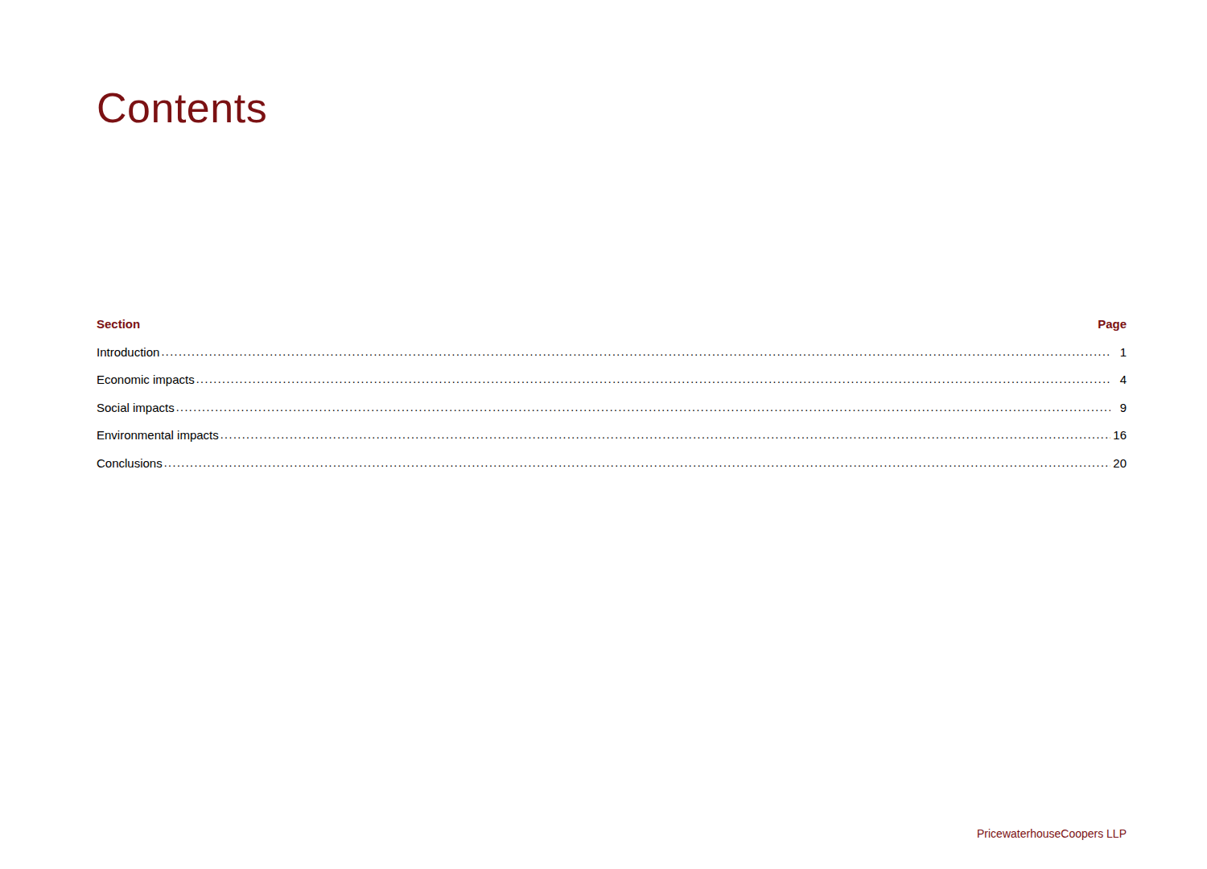Contents
Section Page
Introduction ................................................................................................................................................................................................................................................. 1
Economic impacts ................................................................................................................................................................................................................................................. 4
Social impacts ................................................................................................................................................................................................................................................. 9
Environmental impacts ................................................................................................................................................................................................................................................. 16
Conclusions ................................................................................................................................................................................................................................................. 20
PricewaterhouseCoopers LLP